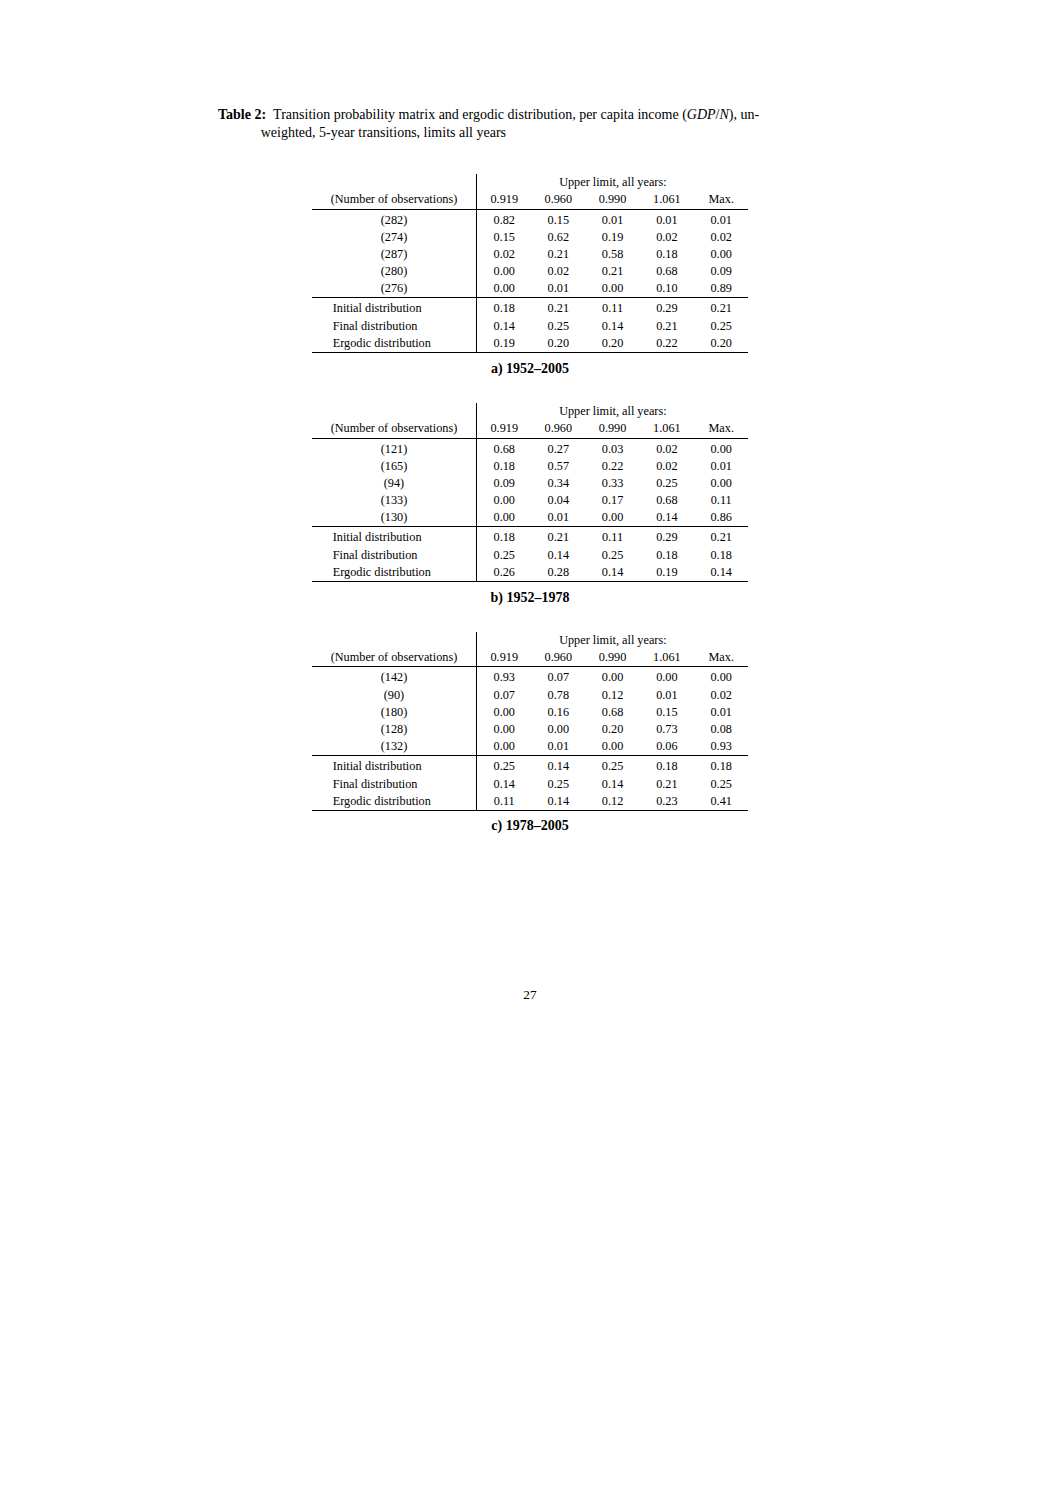Table 2: Transition probability matrix and ergodic distribution, per capita income (GDP/N), un- weighted, 5-year transitions, limits all years
| | Upper limit, all years: |
| (Number of observations) | 0.919 | 0.960 | 0.990 | 1.061 | Max. |
| (282) | 0.82 | 0.15 | 0.01 | 0.01 | 0.01 |
| (274) | 0.15 | 0.62 | 0.19 | 0.02 | 0.02 |
| (287) | 0.02 | 0.21 | 0.58 | 0.18 | 0.00 |
| (280) | 0.00 | 0.02 | 0.21 | 0.68 | 0.09 |
| (276) | 0.00 | 0.01 | 0.00 | 0.10 | 0.89 |
| Initial distribution | 0.18 | 0.21 | 0.11 | 0.29 | 0.21 |
| Final distribution | 0.14 | 0.25 | 0.14 | 0.21 | 0.25 |
| Ergodic distribution | 0.19 | 0.20 | 0.20 | 0.22 | 0.20 |
a) 1952–2005
| | Upper limit, all years: |
| (Number of observations) | 0.919 | 0.960 | 0.990 | 1.061 | Max. |
| (121) | 0.68 | 0.27 | 0.03 | 0.02 | 0.00 |
| (165) | 0.18 | 0.57 | 0.22 | 0.02 | 0.01 |
| (94) | 0.09 | 0.34 | 0.33 | 0.25 | 0.00 |
| (133) | 0.00 | 0.04 | 0.17 | 0.68 | 0.11 |
| (130) | 0.00 | 0.01 | 0.00 | 0.14 | 0.86 |
| Initial distribution | 0.18 | 0.21 | 0.11 | 0.29 | 0.21 |
| Final distribution | 0.25 | 0.14 | 0.25 | 0.18 | 0.18 |
| Ergodic distribution | 0.26 | 0.28 | 0.14 | 0.19 | 0.14 |
b) 1952–1978
| | Upper limit, all years: |
| (Number of observations) | 0.919 | 0.960 | 0.990 | 1.061 | Max. |
| (142) | 0.93 | 0.07 | 0.00 | 0.00 | 0.00 |
| (90) | 0.07 | 0.78 | 0.12 | 0.01 | 0.02 |
| (180) | 0.00 | 0.16 | 0.68 | 0.15 | 0.01 |
| (128) | 0.00 | 0.00 | 0.20 | 0.73 | 0.08 |
| (132) | 0.00 | 0.01 | 0.00 | 0.06 | 0.93 |
| Initial distribution | 0.25 | 0.14 | 0.25 | 0.18 | 0.18 |
| Final distribution | 0.14 | 0.25 | 0.14 | 0.21 | 0.25 |
| Ergodic distribution | 0.11 | 0.14 | 0.12 | 0.23 | 0.41 |
c) 1978–2005
27